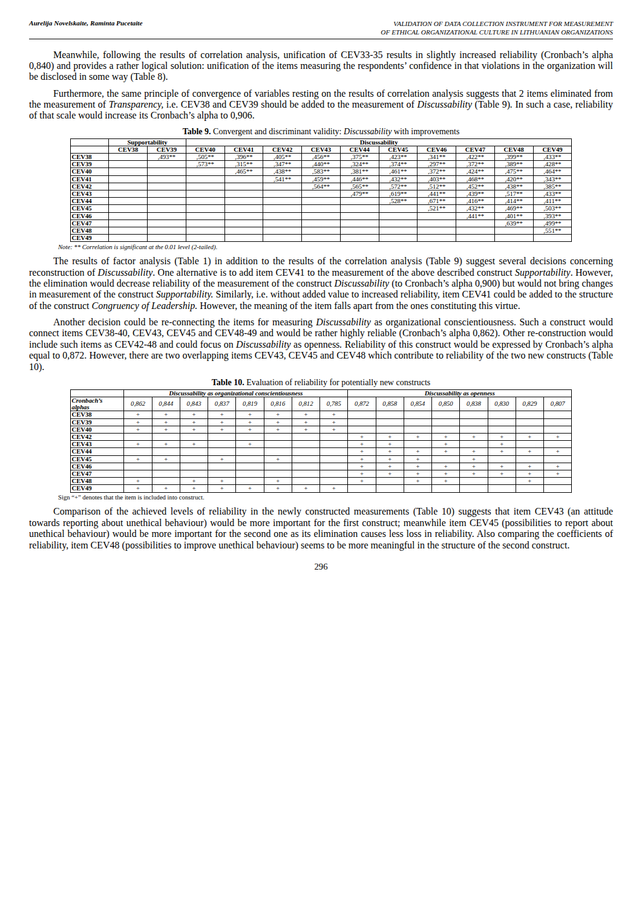Aurelija Novelskaite, Raminta Pucetaite
VALIDATION OF DATA COLLECTION INSTRUMENT FOR MEASUREMENT
OF ETHICAL ORGANIZATIONAL CULTURE IN LITHUANIAN ORGANIZATIONS
Meanwhile, following the results of correlation analysis, unification of CEV33-35 results in slightly increased reliability (Cronbach’s alpha 0,840) and provides a rather logical solution: unification of the items measuring the respondents’ confidence in that violations in the organization will be disclosed in some way (Table 8).
Furthermore, the same principle of convergence of variables resting on the results of correlation analysis suggests that 2 items eliminated from the measurement of Transparency, i.e. CEV38 and CEV39 should be added to the measurement of Discussability (Table 9). In such a case, reliability of that scale would increase its Cronbach’s alpha to 0,906.
Table 9. Convergent and discriminant validity: Discussability with improvements
| | Supportability | Discussability |
| | CEV38 | CEV39 | CEV40 | CEV41 | CEV42 | CEV43 | CEV44 | CEV45 | CEV46 | CEV47 | CEV48 | CEV49 |
| CEV38 | | ,493** | ,505** | ,396** | ,405** | ,456** | ,375** | ,423** | ,341** | ,422** | ,399** | ,433** |
| CEV39 | | | ,573** | ,315** | ,347** | ,440** | ,324** | ,374** | ,297** | ,372** | ,389** | ,428** |
| CEV40 | | | | ,465** | ,438** | ,583** | ,381** | ,461** | ,372** | ,424** | ,475** | ,464** |
| CEV41 | | | | | ,541** | ,459** | ,446** | ,432** | ,403** | ,468** | ,420** | ,343** |
| CEV42 | | | | | | ,564** | ,565** | ,572** | ,512** | ,452** | ,438** | ,385** |
| CEV43 | | | | | | | ,479** | ,619** | ,441** | ,439** | ,517** | ,433** |
| CEV44 | | | | | | | | ,528** | ,671** | ,416** | ,414** | ,411** |
| CEV45 | | | | | | | | | ,521** | ,432** | ,469** | ,503** |
| CEV46 | | | | | | | | | | ,441** | ,401** | ,393** |
| CEV47 | | | | | | | | | | | ,639** | ,499** |
| CEV48 | | | | | | | | | | | | ,551** |
| CEV49 | | | | | | | | | | | | |
Note: ** Correlation is significant at the 0.01 level (2-tailed).
The results of factor analysis (Table 1) in addition to the results of the correlation analysis (Table 9) suggest several decisions concerning reconstruction of Discussability. One alternative is to add item CEV41 to the measurement of the above described construct Supportability. However, the elimination would decrease reliability of the measurement of the construct Discussability (to Cronbach’s alpha 0,900) but would not bring changes in measurement of the construct Supportability. Similarly, i.e. without added value to increased reliability, item CEV41 could be added to the structure of the construct Congruency of Leadership. However, the meaning of the item falls apart from the ones constituting this virtue.
Another decision could be re-connecting the items for measuring Discussability as organizational conscientiousness. Such a construct would connect items CEV38-40, CEV43, CEV45 and CEV48-49 and would be rather highly reliable (Cronbach’s alpha 0,862). Other re-construction would include such items as CEV42-48 and could focus on Discussability as openness. Reliability of this construct would be expressed by Cronbach’s alpha equal to 0,872. However, there are two overlapping items CEV43, CEV45 and CEV48 which contribute to reliability of the two new constructs (Table 10).
Table 10. Evaluation of reliability for potentially new constructs
| | Discussability as organizational conscientiousness | Discussability as openness |
| Cronbach’s alphas | 0,862 | 0,844 | 0,843 | 0,837 | 0,819 | 0,816 | 0,812 | 0,785 | 0,872 | 0,858 | 0,854 | 0,850 | 0,838 | 0,830 | 0,829 | 0,807 |
| CEV38 | + | + | + | + | + | + | + | + | | | | | | | | |
| CEV39 | + | + | + | + | + | + | + | + | | | | | | | | |
| CEV40 | + | + | + | + | + | + | + | + | | | | | | | | |
| CEV42 | | | | | | | | | + | + | + | + | + | + | + | + |
| CEV43 | + | + | + | | + | | | | + | + | | + | | + | | |
| CEV44 | | | | | | | | | + | + | + | + | + | + | + | + |
| CEV45 | + | + | | + | | + | | | + | + | + | | + | | | |
| CEV46 | | | | | | | | | + | + | + | + | + | + | + | + |
| CEV47 | | | | | | | | | + | + | + | + | + | + | + | + |
| CEV48 | + | | + | + | | + | | | + | | + | + | | | + | |
| CEV49 | + | + | + | + | + | + | + | + | | | | | | | | |
Sign “+” denotes that the item is included into construct.
Comparison of the achieved levels of reliability in the newly constructed measurements (Table 10) suggests that item CEV43 (an attitude towards reporting about unethical behaviour) would be more important for the first construct; meanwhile item CEV45 (possibilities to report about unethical behaviour) would be more important for the second one as its elimination causes less loss in reliability. Also comparing the coefficients of reliability, item CEV48 (possibilities to improve unethical behaviour) seems to be more meaningful in the structure of the second construct.
296